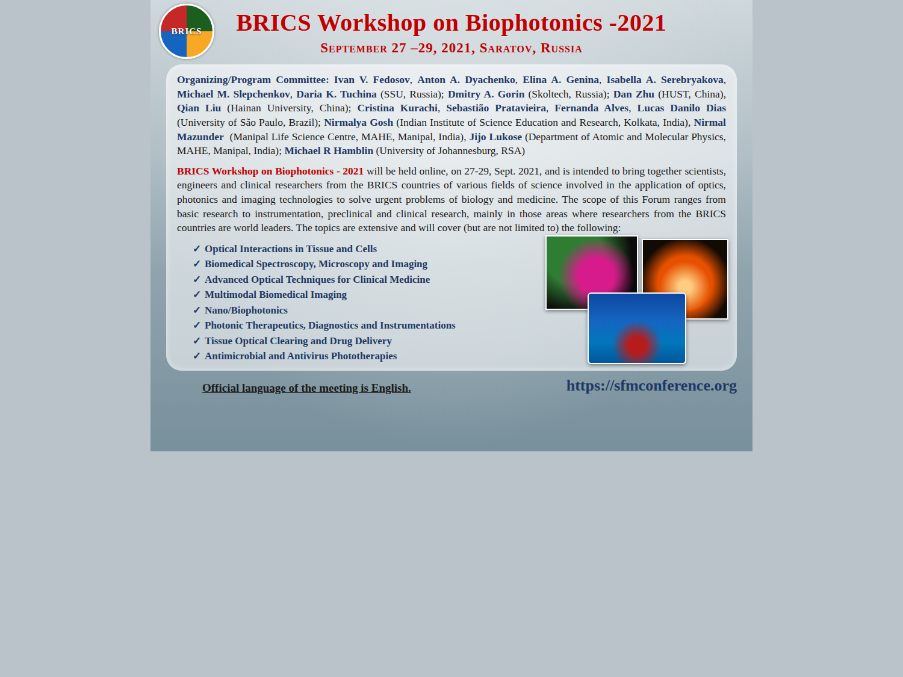BRICS
BRICS Workshop on Biophotonics -2021
September 27 –29, 2021, Saratov, Russia
Organizing/Program Committee: Ivan V. Fedosov, Anton A. Dyachenko, Elina A. Genina, Isabella A. Serebryakova, Michael M. Slepchenkov, Daria K. Tuchina (SSU, Russia); Dmitry A. Gorin (Skoltech, Russia); Dan Zhu (HUST, China), Qian Liu (Hainan University, China); Cristina Kurachi, Sebastião Pratavieira, Fernanda Alves, Lucas Danilo Dias (University of São Paulo, Brazil); Nirmalya Gosh (Indian Institute of Science Education and Research, Kolkata, India), Nirmal Mazunder (Manipal Life Science Centre, MAHE, Manipal, India), Jijo Lukose (Department of Atomic and Molecular Physics, MAHE, Manipal, India); Michael R Hamblin (University of Johannesburg, RSA)
BRICS Workshop on Biophotonics - 2021 will be held online, on 27-29, Sept. 2021, and is intended to bring together scientists, engineers and clinical researchers from the BRICS countries of various fields of science involved in the application of optics, photonics and imaging technologies to solve urgent problems of biology and medicine. The scope of this Forum ranges from basic research to instrumentation, preclinical and clinical research, mainly in those areas where researchers from the BRICS countries are world leaders. The topics are extensive and will cover (but are not limited to) the following:
Optical Interactions in Tissue and Cells
Biomedical Spectroscopy, Microscopy and Imaging
Advanced Optical Techniques for Clinical Medicine
Multimodal Biomedical Imaging
Nano/Biophotonics
Photonic Therapeutics, Diagnostics and Instrumentations
Tissue Optical Clearing and Drug Delivery
Antimicrobial and Antivirus Phototherapies
Official language of the meeting is English.
https://sfmconference.org